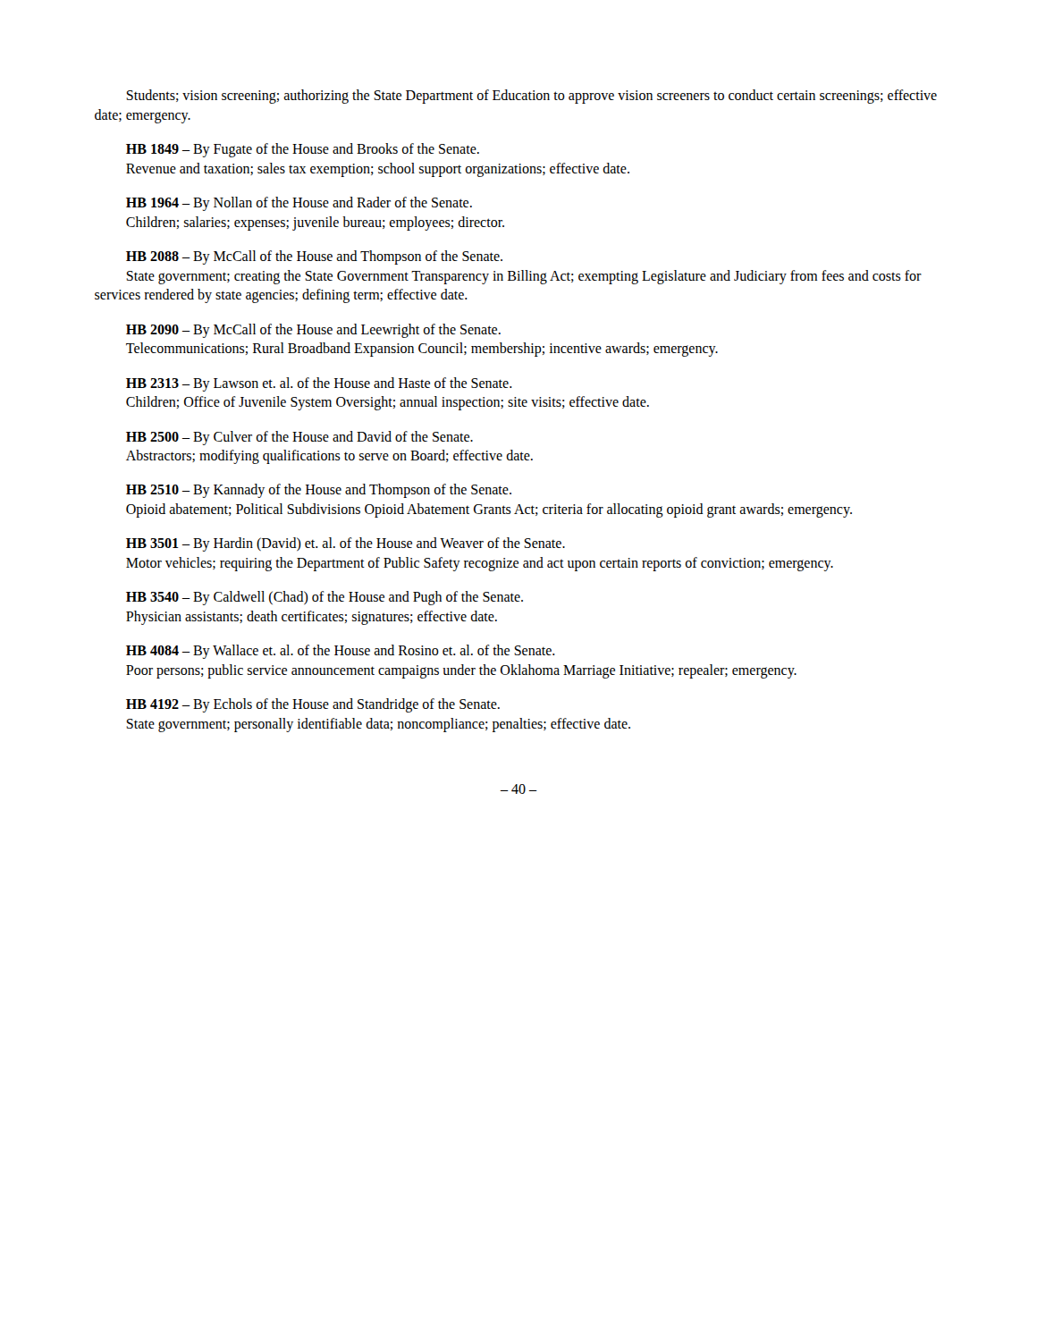Students; vision screening; authorizing the State Department of Education to approve vision screeners to conduct certain screenings; effective date; emergency.
HB 1849 – By Fugate of the House and Brooks of the Senate.
Revenue and taxation; sales tax exemption; school support organizations; effective date.
HB 1964 – By Nollan of the House and Rader of the Senate.
Children; salaries; expenses; juvenile bureau; employees; director.
HB 2088 – By McCall of the House and Thompson of the Senate.
State government; creating the State Government Transparency in Billing Act; exempting Legislature and Judiciary from fees and costs for services rendered by state agencies; defining term; effective date.
HB 2090 – By McCall of the House and Leewright of the Senate.
Telecommunications; Rural Broadband Expansion Council; membership; incentive awards; emergency.
HB 2313 – By Lawson et. al. of the House and Haste of the Senate.
Children; Office of Juvenile System Oversight; annual inspection; site visits; effective date.
HB 2500 – By Culver of the House and David of the Senate.
Abstractors; modifying qualifications to serve on Board; effective date.
HB 2510 – By Kannady of the House and Thompson of the Senate.
Opioid abatement; Political Subdivisions Opioid Abatement Grants Act; criteria for allocating opioid grant awards; emergency.
HB 3501 – By Hardin (David) et. al. of the House and Weaver of the Senate.
Motor vehicles; requiring the Department of Public Safety recognize and act upon certain reports of conviction; emergency.
HB 3540 – By Caldwell (Chad) of the House and Pugh of the Senate.
Physician assistants; death certificates; signatures; effective date.
HB 4084 – By Wallace et. al. of the House and Rosino et. al. of the Senate.
Poor persons; public service announcement campaigns under the Oklahoma Marriage Initiative; repealer; emergency.
HB 4192 – By Echols of the House and Standridge of the Senate.
State government; personally identifiable data; noncompliance; penalties; effective date.
– 40 –